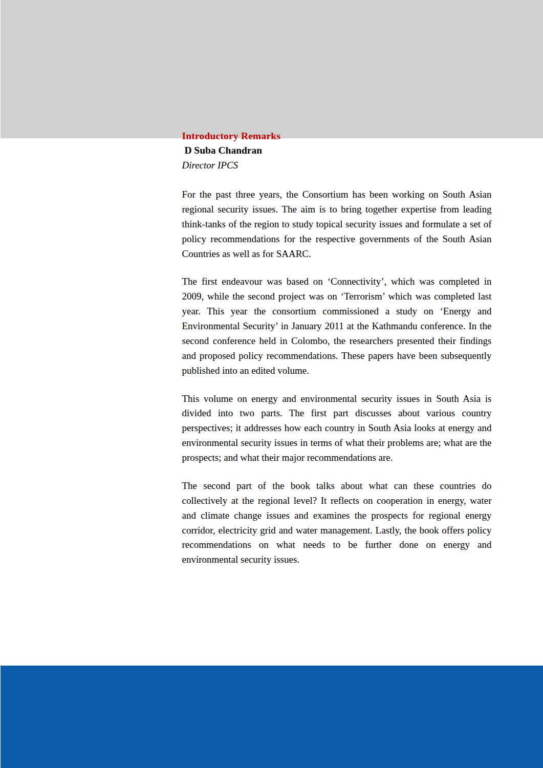Introductory Remarks
D Suba Chandran
Director IPCS
For the past three years, the Consortium has been working on South Asian regional security issues. The aim is to bring together expertise from leading think-tanks of the region to study topical security issues and formulate a set of policy recommendations for the respective governments of the South Asian Countries as well as for SAARC.
The first endeavour was based on ‘Connectivity’, which was completed in 2009, while the second project was on ‘Terrorism’ which was completed last year. This year the consortium commissioned a study on ‘Energy and Environmental Security’ in January 2011 at the Kathmandu conference. In the second conference held in Colombo, the researchers presented their findings and proposed policy recommendations. These papers have been subsequently published into an edited volume.
This volume on energy and environmental security issues in South Asia is divided into two parts. The first part discusses about various country perspectives; it addresses how each country in South Asia looks at energy and environmental security issues in terms of what their problems are; what are the prospects; and what their major recommendations are.
The second part of the book talks about what can these countries do collectively at the regional level? It reflects on cooperation in energy, water and climate change issues and examines the prospects for regional energy corridor, electricity grid and water management. Lastly, the book offers policy recommendations on what needs to be further done on energy and environmental security issues.